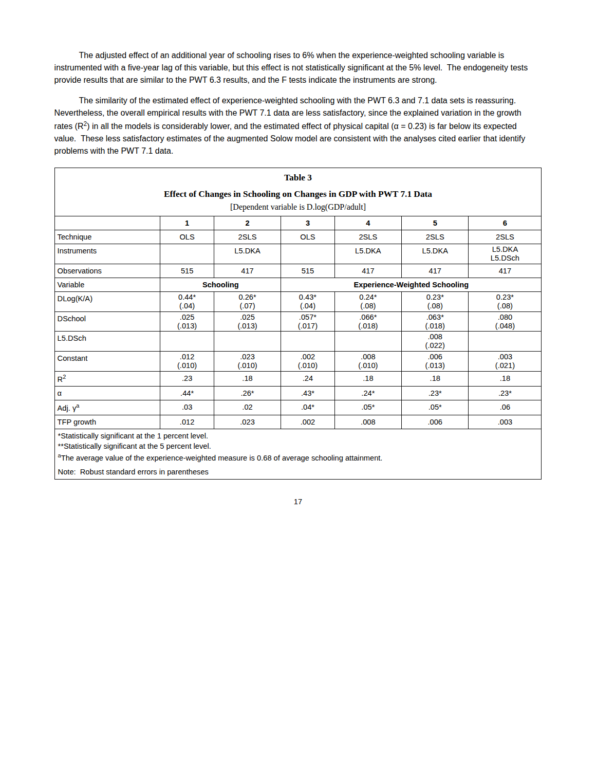The adjusted effect of an additional year of schooling rises to 6% when the experience-weighted schooling variable is instrumented with a five-year lag of this variable, but this effect is not statistically significant at the 5% level. The endogeneity tests provide results that are similar to the PWT 6.3 results, and the F tests indicate the instruments are strong.
The similarity of the estimated effect of experience-weighted schooling with the PWT 6.3 and 7.1 data sets is reassuring. Nevertheless, the overall empirical results with the PWT 7.1 data are less satisfactory, since the explained variation in the growth rates (R2) in all the models is considerably lower, and the estimated effect of physical capital (α = 0.23) is far below its expected value. These less satisfactory estimates of the augmented Solow model are consistent with the analyses cited earlier that identify problems with the PWT 7.1 data.
Table 3
Effect of Changes in Schooling on Changes in GDP with PWT 7.1 Data
[Dependent variable is D.log(GDP/adult]
| | 1 | 2 | 3 | 4 | 5 | 6 |
| Technique | OLS | 2SLS | OLS | 2SLS | 2SLS | 2SLS |
| Instruments | | L5.DKA | | L5.DKA | L5.DKA | L5.DKA L5.DSch |
| Observations | 515 | 417 | 515 | 417 | 417 | 417 |
| Variable | Schooling | Experience-Weighted Schooling |
| DLog(K/A) | 0.44* (.04) | 0.26* (.07) | 0.43* (.04) | 0.24* (.08) | 0.23* (.08) | 0.23* (.08) |
| DSchool | .025 (.013) | .025 (.013) | .057* (.017) | .066* (.018) | .063* (.018) | .080 (.048) |
| L5.DSch | | | | | .008 (.022) | |
| Constant | .012 (.010) | .023 (.010) | .002 (.010) | .008 (.010) | .006 (.013) | .003 (.021) |
| R 2 | .23 | .18 | .24 | .18 | .18 | .18 |
| α | .44* | .26* | .43* | .24* | .23* | .23* |
| Adj. γ a | .03 | .02 | .04* | .05* | .05* | .06 |
| TFP growth | .012 | .023 | .002 | .008 | .006 | .003 |
*Statistically significant at the 1 percent level.
**Statistically significant at the 5 percent level.
aThe average value of the experience-weighted measure is 0.68 of average schooling attainment.
Note: Robust standard errors in parentheses
17